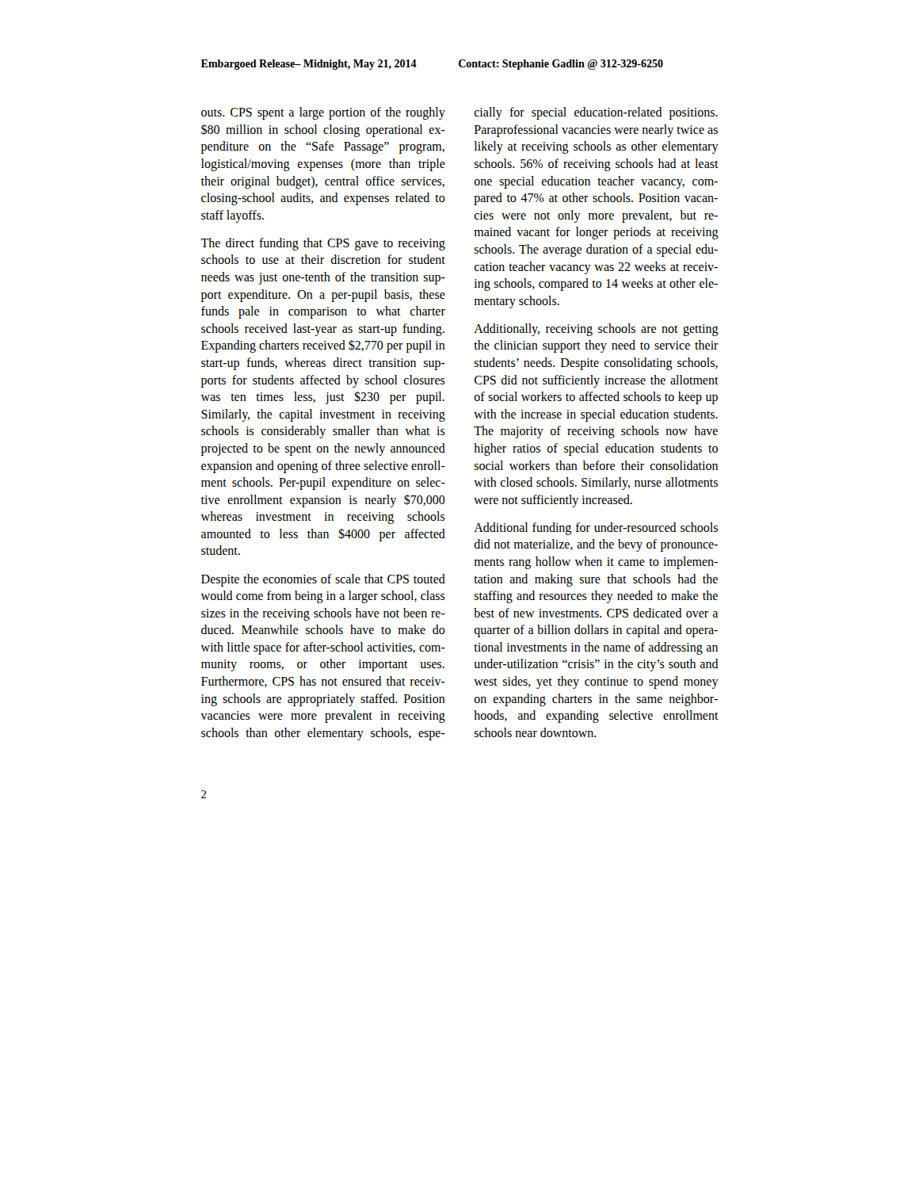Embargoed Release– Midnight, May 21, 2014 Contact: Stephanie Gadlin @ 312-329-6250
outs. CPS spent a large portion of the roughly $80 million in school closing operational expenditure on the “Safe Passage” program, logistical/moving expenses (more than triple their original budget), central office services, closing-school audits, and expenses related to staff layoffs.
The direct funding that CPS gave to receiving schools to use at their discretion for student needs was just one-tenth of the transition support expenditure. On a per-pupil basis, these funds pale in comparison to what charter schools received last-year as start-up funding. Expanding charters received $2,770 per pupil in start-up funds, whereas direct transition supports for students affected by school closures was ten times less, just $230 per pupil. Similarly, the capital investment in receiving schools is considerably smaller than what is projected to be spent on the newly announced expansion and opening of three selective enrollment schools. Per-pupil expenditure on selective enrollment expansion is nearly $70,000 whereas investment in receiving schools amounted to less than $4000 per affected student.
Despite the economies of scale that CPS touted would come from being in a larger school, class sizes in the receiving schools have not been reduced. Meanwhile schools have to make do with little space for after-school activities, community rooms, or other important uses. Furthermore, CPS has not ensured that receiving schools are appropriately staffed. Position vacancies were more prevalent in receiving schools than other elementary schools, especially for special education-related positions. Paraprofessional vacancies were nearly twice as likely at receiving schools as other elementary schools. 56% of receiving schools had at least one special education teacher vacancy, compared to 47% at other schools. Position vacancies were not only more prevalent, but remained vacant for longer periods at receiving schools. The average duration of a special education teacher vacancy was 22 weeks at receiving schools, compared to 14 weeks at other elementary schools.
Additionally, receiving schools are not getting the clinician support they need to service their students’ needs. Despite consolidating schools, CPS did not sufficiently increase the allotment of social workers to affected schools to keep up with the increase in special education students. The majority of receiving schools now have higher ratios of special education students to social workers than before their consolidation with closed schools. Similarly, nurse allotments were not sufficiently increased.
Additional funding for under-resourced schools did not materialize, and the bevy of pronouncements rang hollow when it came to implementation and making sure that schools had the staffing and resources they needed to make the best of new investments. CPS dedicated over a quarter of a billion dollars in capital and operational investments in the name of addressing an under-utilization “crisis” in the city’s south and west sides, yet they continue to spend money on expanding charters in the same neighborhoods, and expanding selective enrollment schools near downtown.
2